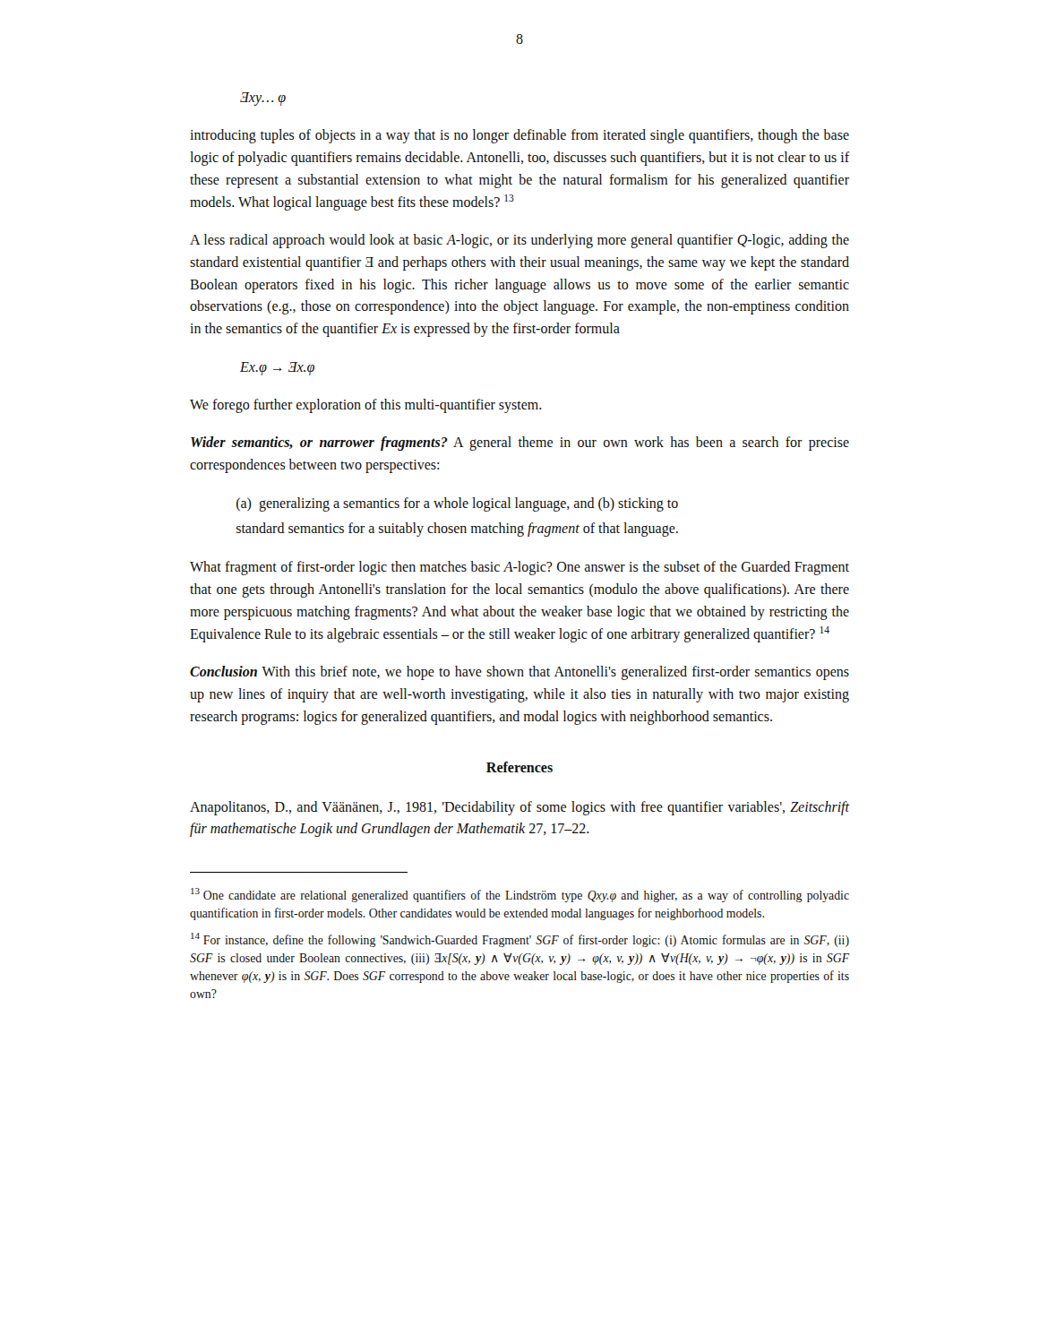8
Ǝxy… φ
introducing tuples of objects in a way that is no longer definable from iterated single quantifiers, though the base logic of polyadic quantifiers remains decidable. Antonelli, too, discusses such quantifiers, but it is not clear to us if these represent a substantial extension to what might be the natural formalism for his generalized quantifier models. What logical language best fits these models? 13
A less radical approach would look at basic A-logic, or its underlying more general quantifier Q-logic, adding the standard existential quantifier Ǝ and perhaps others with their usual meanings, the same way we kept the standard Boolean operators fixed in his logic. This richer language allows us to move some of the earlier semantic observations (e.g., those on correspondence) into the object language. For example, the non-emptiness condition in the semantics of the quantifier Ex is expressed by the first-order formula
Ex.φ → Ǝx.φ
We forego further exploration of this multi-quantifier system.
Wider semantics, or narrower fragments? A general theme in our own work has been a search for precise correspondences between two perspectives:
(a) generalizing a semantics for a whole logical language, and (b) sticking to
standard semantics for a suitably chosen matching fragment of that language.
What fragment of first-order logic then matches basic A-logic? One answer is the subset of the Guarded Fragment that one gets through Antonelli's translation for the local semantics (modulo the above qualifications). Are there more perspicuous matching fragments? And what about the weaker base logic that we obtained by restricting the Equivalence Rule to its algebraic essentials – or the still weaker logic of one arbitrary generalized quantifier? 14
Conclusion With this brief note, we hope to have shown that Antonelli's generalized first-order semantics opens up new lines of inquiry that are well-worth investigating, while it also ties in naturally with two major existing research programs: logics for generalized quantifiers, and modal logics with neighborhood semantics.
References
Anapolitanos, D., and Väänänen, J., 1981, 'Decidability of some logics with free quantifier variables', Zeitschrift für mathematische Logik und Grundlagen der Mathematik 27, 17–22.
13 One candidate are relational generalized quantifiers of the Lindström type Qxy.φ and higher, as a way of controlling polyadic quantification in first-order models. Other candidates would be extended modal languages for neighborhood models.
14 For instance, define the following 'Sandwich-Guarded Fragment' SGF of first-order logic: (i) Atomic formulas are in SGF, (ii) SGF is closed under Boolean connectives, (iii) Ǝx[S(x, y) ∧ ∀v(G(x, v, y) → φ(x, v, y)) ∧ ∀v(H(x, v, y) → ¬φ(x, y)) is in SGF whenever φ(x, y) is in SGF. Does SGF correspond to the above weaker local base-logic, or does it have other nice properties of its own?